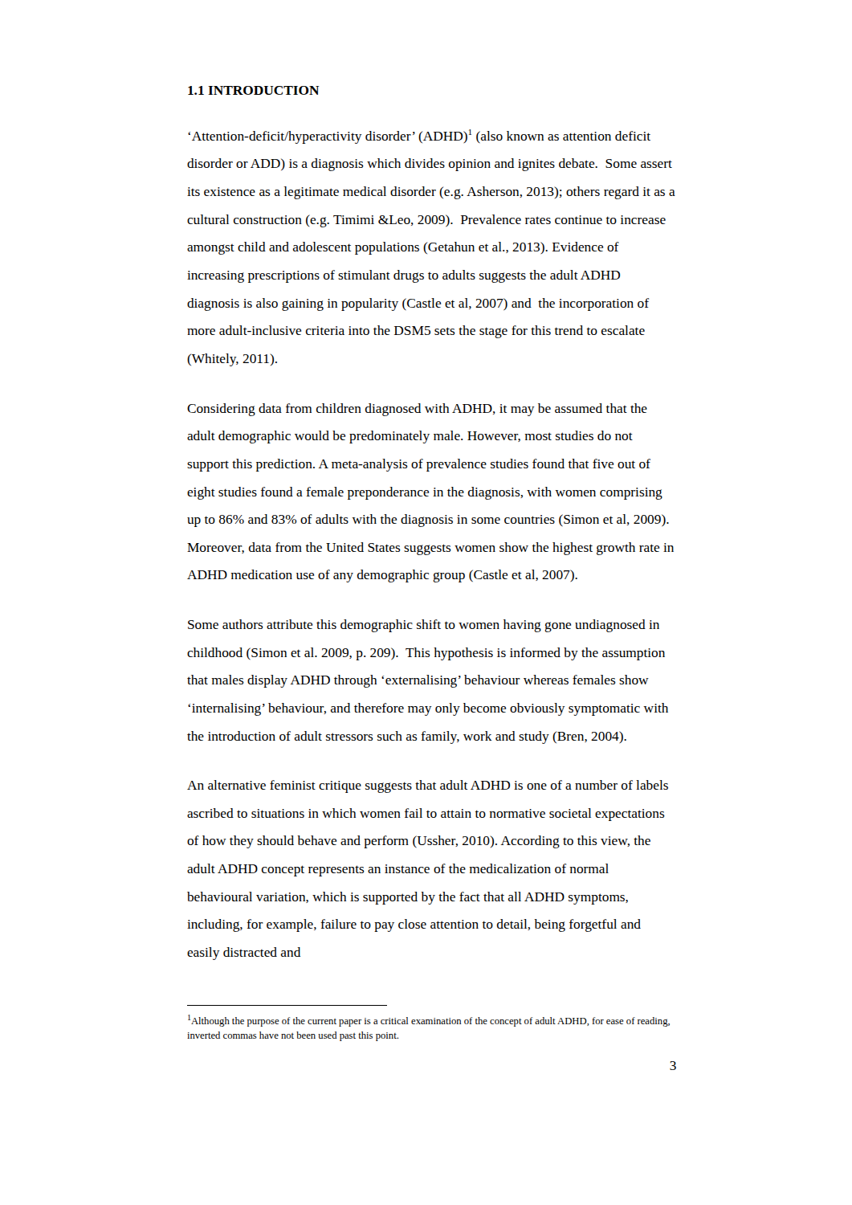1.1 INTRODUCTION
‘Attention-deficit/hyperactivity disorder’ (ADHD)1 (also known as attention deficit disorder or ADD) is a diagnosis which divides opinion and ignites debate. Some assert its existence as a legitimate medical disorder (e.g. Asherson, 2013); others regard it as a cultural construction (e.g. Timimi &Leo, 2009). Prevalence rates continue to increase amongst child and adolescent populations (Getahun et al., 2013). Evidence of increasing prescriptions of stimulant drugs to adults suggests the adult ADHD diagnosis is also gaining in popularity (Castle et al, 2007) and the incorporation of more adult-inclusive criteria into the DSM5 sets the stage for this trend to escalate (Whitely, 2011).
Considering data from children diagnosed with ADHD, it may be assumed that the adult demographic would be predominately male. However, most studies do not support this prediction. A meta-analysis of prevalence studies found that five out of eight studies found a female preponderance in the diagnosis, with women comprising up to 86% and 83% of adults with the diagnosis in some countries (Simon et al, 2009). Moreover, data from the United States suggests women show the highest growth rate in ADHD medication use of any demographic group (Castle et al, 2007).
Some authors attribute this demographic shift to women having gone undiagnosed in childhood (Simon et al. 2009, p. 209). This hypothesis is informed by the assumption that males display ADHD through ‘externalising’ behaviour whereas females show ‘internalising’ behaviour, and therefore may only become obviously symptomatic with the introduction of adult stressors such as family, work and study (Bren, 2004).
An alternative feminist critique suggests that adult ADHD is one of a number of labels ascribed to situations in which women fail to attain to normative societal expectations of how they should behave and perform (Ussher, 2010). According to this view, the adult ADHD concept represents an instance of the medicalization of normal behavioural variation, which is supported by the fact that all ADHD symptoms, including, for example, failure to pay close attention to detail, being forgetful and easily distracted and
1Although the purpose of the current paper is a critical examination of the concept of adult ADHD, for ease of reading, inverted commas have not been used past this point.
3